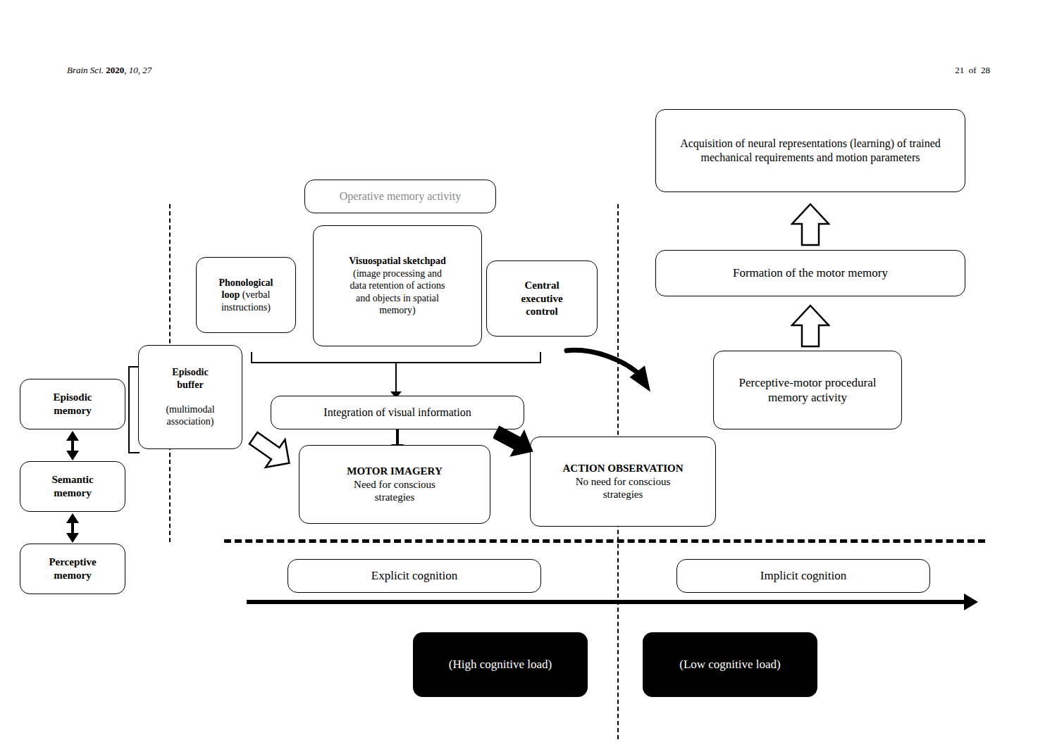Brain Sci. 2020, 10, 27
21 of 28
Episodic
memory
Semantic
memory
Perceptive
memory
Episodic
buffer
(multimodal
association)
Operative memory activity
Phonological
loop (verbal
instructions)
Visuospatial sketchpad
(image processing and
data retention of actions
and objects in spatial
memory)
Central
executive
control
Integration of visual information
MOTOR IMAGERY
Need for conscious
strategies
ACTION OBSERVATION
No need for conscious
strategies
Acquisition of neural representations (learning) of trained mechanical requirements and motion parameters
Formation of the motor memory
Perceptive-motor procedural memory activity
Explicit cognition
Implicit cognition
(High cognitive load)
(Low cognitive load)